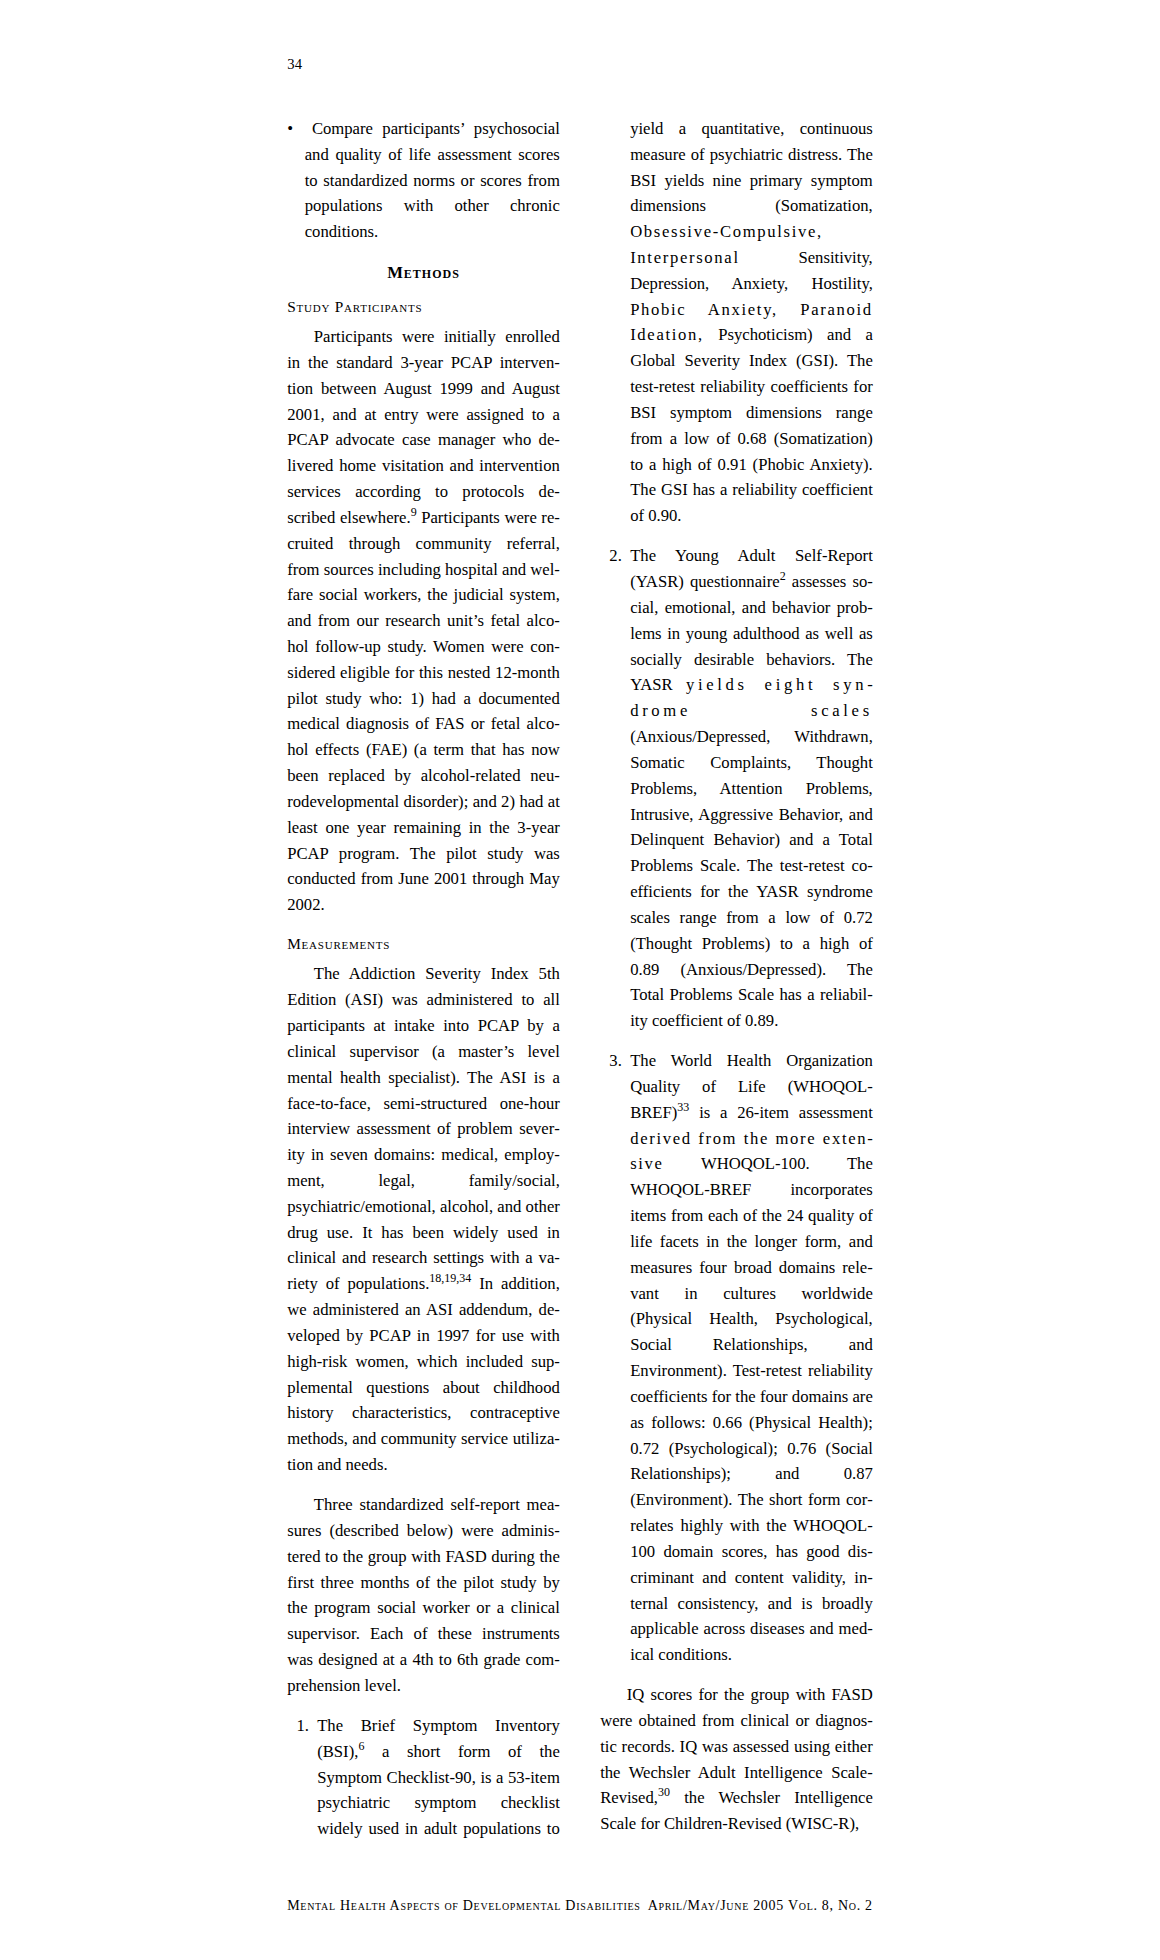34
• Compare participants’ psychosocial and quality of life assessment scores to standardized norms or scores from populations with other chronic conditions.
Methods
Study Participants
Participants were initially enrolled in the standard 3-year PCAP intervention between August 1999 and August 2001, and at entry were assigned to a PCAP advocate case manager who delivered home visitation and intervention services according to protocols described elsewhere.9 Participants were recruited through community referral, from sources including hospital and welfare social workers, the judicial system, and from our research unit’s fetal alcohol follow-up study. Women were considered eligible for this nested 12-month pilot study who: 1) had a documented medical diagnosis of FAS or fetal alcohol effects (FAE) (a term that has now been replaced by alcohol-related neurodevelopmental disorder); and 2) had at least one year remaining in the 3-year PCAP program. The pilot study was conducted from June 2001 through May 2002.
Measurements
The Addiction Severity Index 5th Edition (ASI) was administered to all participants at intake into PCAP by a clinical supervisor (a master’s level mental health specialist). The ASI is a face-to-face, semi-structured one-hour interview assessment of problem severity in seven domains: medical, employment, legal, family/social, psychiatric/emotional, alcohol, and other drug use. It has been widely used in clinical and research settings with a variety of populations.18,19,34 In addition, we administered an ASI addendum, developed by PCAP in 1997 for use with high-risk women, which included supplemental questions about childhood history characteristics, contraceptive methods, and community service utilization and needs.
Three standardized self-report measures (described below) were administered to the group with FASD during the first three months of the pilot study by the program social worker or a clinical supervisor. Each of these instruments was designed at a 4th to 6th grade comprehension level.
The Brief Symptom Inventory (BSI),6 a short form of the Symptom Checklist-90, is a 53-item psychiatric symptom checklist widely used in adult populations to yield a quantitative, continuous measure of psychiatric distress. The BSI yields nine primary symptom dimensions (Somatization, Obsessive-Compulsive, Interpersonal Sensitivity, Depression, Anxiety, Hostility, Phobic Anxiety, Paranoid Ideation, Psychoticism) and a Global Severity Index (GSI). The test-retest reliability coefficients for BSI symptom dimensions range from a low of 0.68 (Somatization) to a high of 0.91 (Phobic Anxiety). The GSI has a reliability coefficient of 0.90.
The Young Adult Self-Report (YASR) questionnaire2 assesses social, emotional, and behavior problems in young adulthood as well as socially desirable behaviors. The YASR yields eight syndrome scales (Anxious/Depressed, Withdrawn, Somatic Complaints, Thought Problems, Attention Problems, Intrusive, Aggressive Behavior, and Delinquent Behavior) and a Total Problems Scale. The test-retest coefficients for the YASR syndrome scales range from a low of 0.72 (Thought Problems) to a high of 0.89 (Anxious/Depressed). The Total Problems Scale has a reliability coefficient of 0.89.
The World Health Organization Quality of Life (WHOQOL-BREF)33 is a 26-item assessment derived from the more extensive WHOQOL-100. The WHOQOL-BREF incorporates items from each of the 24 quality of life facets in the longer form, and measures four broad domains relevant in cultures worldwide (Physical Health, Psychological, Social Relationships, and Environment). Test-retest reliability coefficients for the four domains are as follows: 0.66 (Physical Health); 0.72 (Psychological); 0.76 (Social Relationships); and 0.87 (Environment). The short form correlates highly with the WHOQOL-100 domain scores, has good discriminant and content validity, internal consistency, and is broadly applicable across diseases and medical conditions.
IQ scores for the group with FASD were obtained from clinical or diagnostic records. IQ was assessed using either the Wechsler Adult Intelligence Scale-Revised,30 the Wechsler Intelligence Scale for Children-Revised (WISC-R),
Mental Health Aspects of Developmental Disabilities
April/May/June 2005 Vol. 8, No. 2